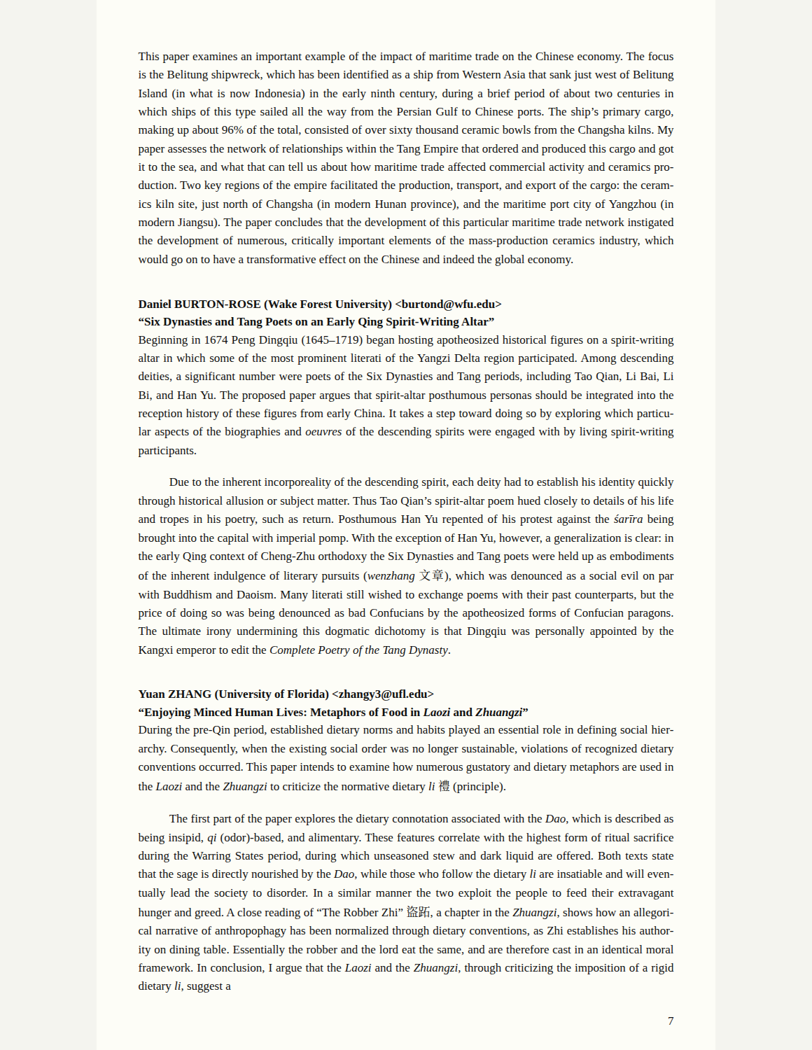This paper examines an important example of the impact of maritime trade on the Chinese economy. The focus is the Belitung shipwreck, which has been identified as a ship from Western Asia that sank just west of Belitung Island (in what is now Indonesia) in the early ninth century, during a brief period of about two centuries in which ships of this type sailed all the way from the Persian Gulf to Chinese ports. The ship’s primary cargo, making up about 96% of the total, consisted of over sixty thousand ceramic bowls from the Changsha kilns. My paper assesses the network of relationships within the Tang Empire that ordered and produced this cargo and got it to the sea, and what that can tell us about how maritime trade affected commercial activity and ceramics production. Two key regions of the empire facilitated the production, transport, and export of the cargo: the ceramics kiln site, just north of Changsha (in modern Hunan province), and the maritime port city of Yangzhou (in modern Jiangsu). The paper concludes that the development of this particular maritime trade network instigated the development of numerous, critically important elements of the mass-production ceramics industry, which would go on to have a transformative effect on the Chinese and indeed the global economy.
Daniel BURTON-ROSE (Wake Forest University) <burtond@wfu.edu> “Six Dynasties and Tang Poets on an Early Qing Spirit-Writing Altar”
Beginning in 1674 Peng Dingqiu (1645–1719) began hosting apotheosized historical figures on a spirit-writing altar in which some of the most prominent literati of the Yangzi Delta region participated. Among descending deities, a significant number were poets of the Six Dynasties and Tang periods, including Tao Qian, Li Bai, Li Bi, and Han Yu. The proposed paper argues that spirit-altar posthumous personas should be integrated into the reception history of these figures from early China. It takes a step toward doing so by exploring which particular aspects of the biographies and oeuvres of the descending spirits were engaged with by living spirit-writing participants.
Due to the inherent incorporeality of the descending spirit, each deity had to establish his identity quickly through historical allusion or subject matter. Thus Tao Qian’s spirit-altar poem hued closely to details of his life and tropes in his poetry, such as return. Posthumous Han Yu repented of his protest against the śarīra being brought into the capital with imperial pomp. With the exception of Han Yu, however, a generalization is clear: in the early Qing context of Cheng-Zhu orthodoxy the Six Dynasties and Tang poets were held up as embodiments of the inherent indulgence of literary pursuits (wenzhang 文章), which was denounced as a social evil on par with Buddhism and Daoism. Many literati still wished to exchange poems with their past counterparts, but the price of doing so was being denounced as bad Confucians by the apotheosized forms of Confucian paragons. The ultimate irony undermining this dogmatic dichotomy is that Dingqiu was personally appointed by the Kangxi emperor to edit the Complete Poetry of the Tang Dynasty.
Yuan ZHANG (University of Florida) <zhangy3@ufl.edu> “Enjoying Minced Human Lives: Metaphors of Food in Laozi and Zhuangzi”
During the pre-Qin period, established dietary norms and habits played an essential role in defining social hierarchy. Consequently, when the existing social order was no longer sustainable, violations of recognized dietary conventions occurred. This paper intends to examine how numerous gustatory and dietary metaphors are used in the Laozi and the Zhuangzi to criticize the normative dietary li 禮 (principle).
The first part of the paper explores the dietary connotation associated with the Dao, which is described as being insipid, qi (odor)-based, and alimentary. These features correlate with the highest form of ritual sacrifice during the Warring States period, during which unseasoned stew and dark liquid are offered. Both texts state that the sage is directly nourished by the Dao, while those who follow the dietary li are insatiable and will eventually lead the society to disorder. In a similar manner the two exploit the people to feed their extravagant hunger and greed. A close reading of “The Robber Zhi” 盜跖, a chapter in the Zhuangzi, shows how an allegorical narrative of anthropophagy has been normalized through dietary conventions, as Zhi establishes his authority on dining table. Essentially the robber and the lord eat the same, and are therefore cast in an identical moral framework. In conclusion, I argue that the Laozi and the Zhuangzi, through criticizing the imposition of a rigid dietary li, suggest a
7